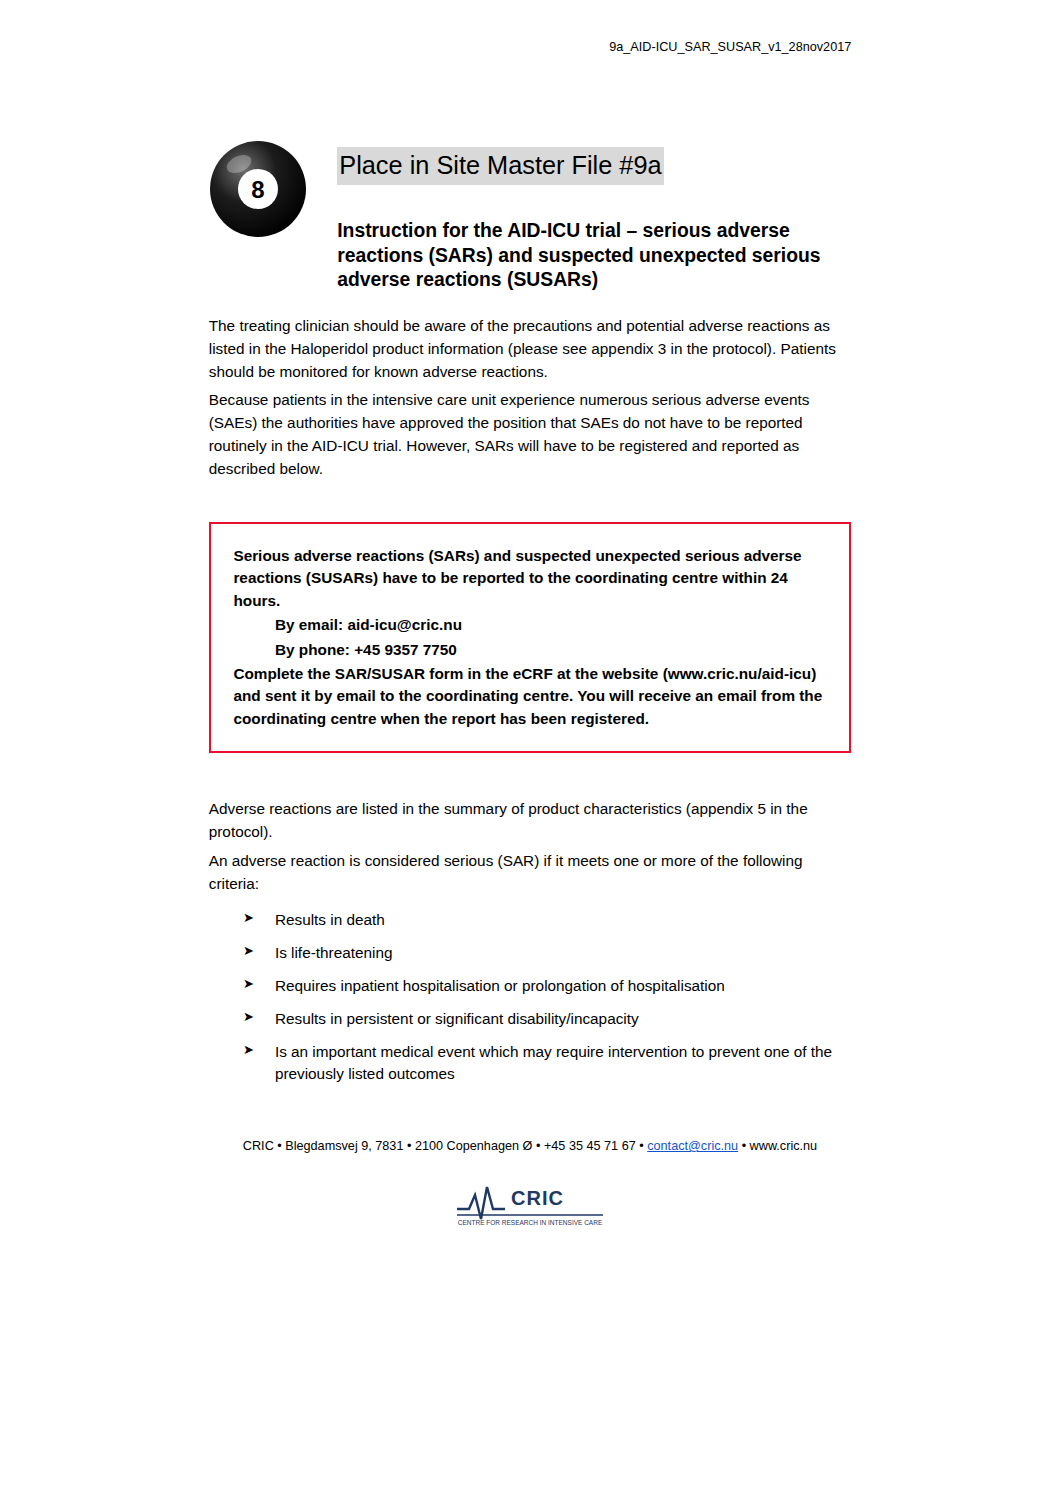9a_AID-ICU_SAR_SUSAR_v1_28nov2017
8
Place in Site Master File #9a
Instruction for the AID-ICU trial – serious adverse reactions (SARs) and suspected unexpected serious adverse reactions (SUSARs)
The treating clinician should be aware of the precautions and potential adverse reactions as listed in the Haloperidol product information (please see appendix 3 in the protocol). Patients should be monitored for known adverse reactions.
Because patients in the intensive care unit experience numerous serious adverse events (SAEs) the authorities have approved the position that SAEs do not have to be reported routinely in the AID-ICU trial. However, SARs will have to be registered and reported as described below.
Serious adverse reactions (SARs) and suspected unexpected serious adverse reactions (SUSARs) have to be reported to the coordinating centre within 24 hours.
By email: aid-icu@cric.nu
By phone: +45 9357 7750
Complete the SAR/SUSAR form in the eCRF at the website (www.cric.nu/aid-icu) and sent it by email to the coordinating centre. You will receive an email from the coordinating centre when the report has been registered.
Adverse reactions are listed in the summary of product characteristics (appendix 5 in the protocol).
An adverse reaction is considered serious (SAR) if it meets one or more of the following criteria:
Results in death
Is life-threatening
Requires inpatient hospitalisation or prolongation of hospitalisation
Results in persistent or significant disability/incapacity
Is an important medical event which may require intervention to prevent one of the previously listed outcomes
CRIC • Blegdamsvej 9, 7831 • 2100 Copenhagen Ø • +45 35 45 71 67 • contact@cric.nu • www.cric.nu
CRIC CENTRE FOR RESEARCH IN INTENSIVE CARE